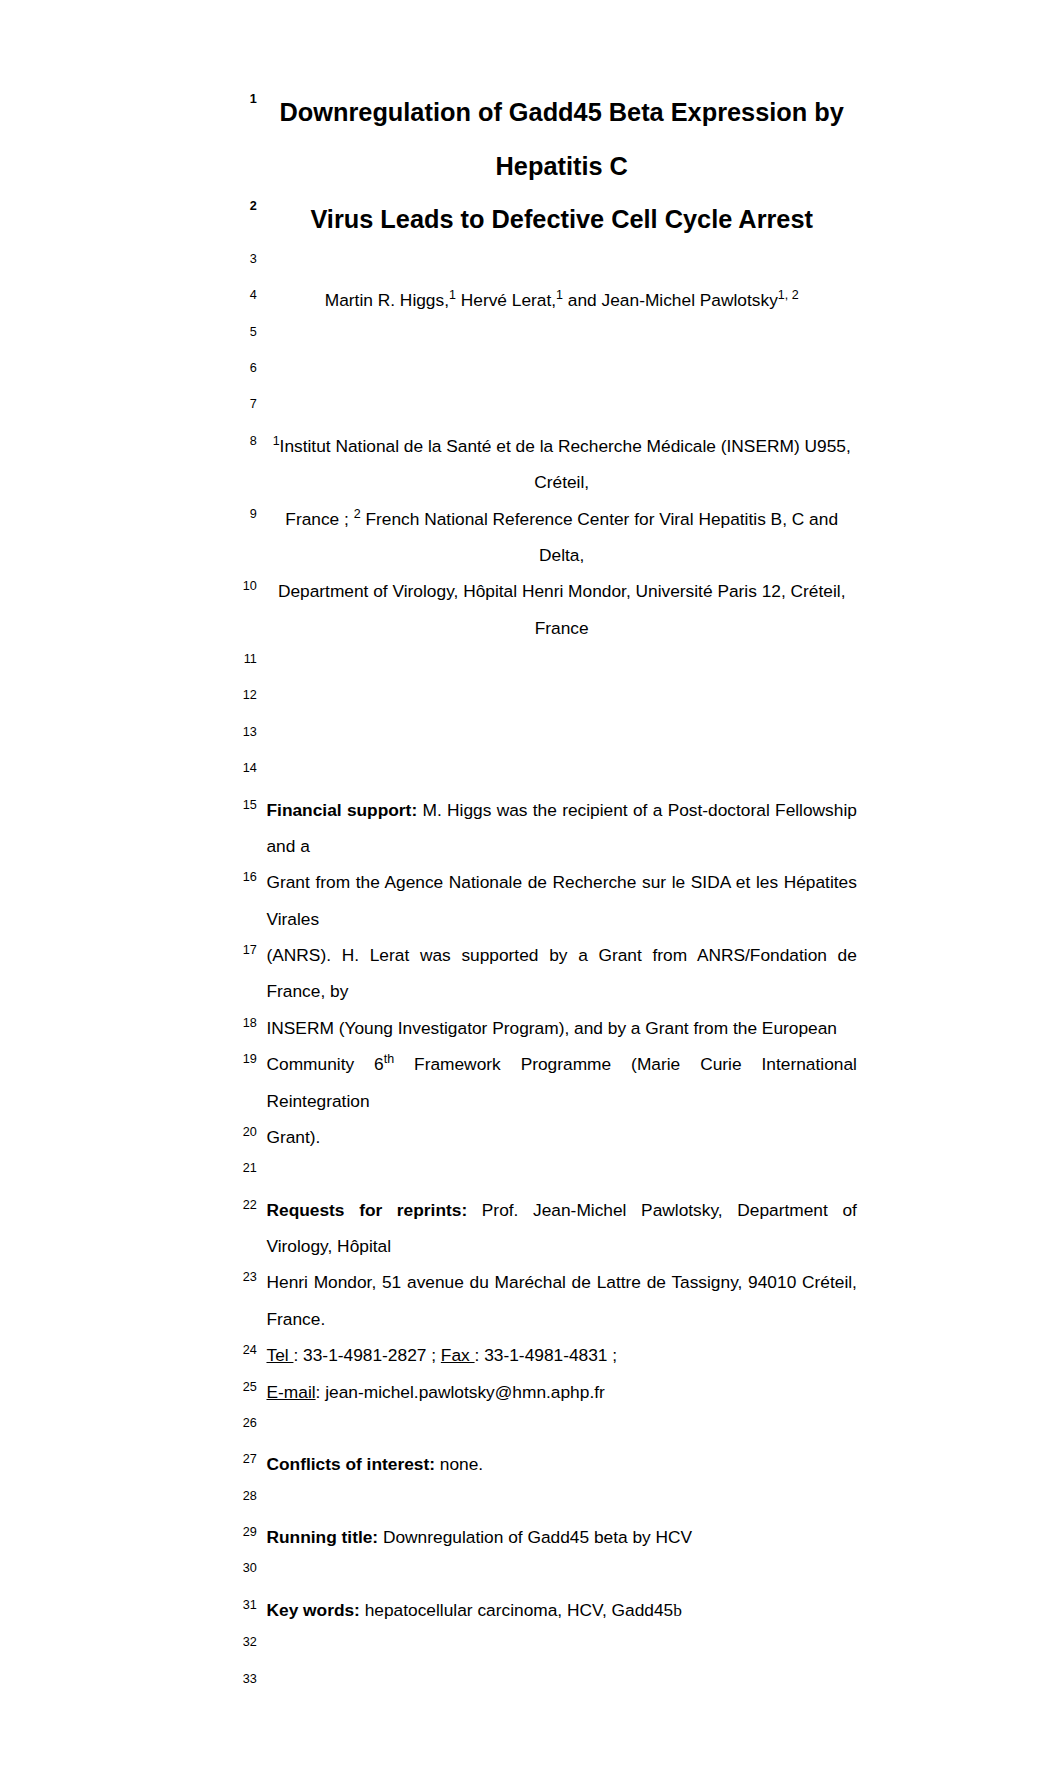Downregulation of Gadd45 Beta Expression by Hepatitis C
Virus Leads to Defective Cell Cycle Arrest
Martin R. Higgs,1 Hervé Lerat,1 and Jean-Michel Pawlotsky1, 2
1Institut National de la Santé et de la Recherche Médicale (INSERM) U955, Créteil,
France ; 2 French National Reference Center for Viral Hepatitis B, C and Delta,
Department of Virology, Hôpital Henri Mondor, Université Paris 12, Créteil, France
Financial support: M. Higgs was the recipient of a Post-doctoral Fellowship and a
Grant from the Agence Nationale de Recherche sur le SIDA et les Hépatites Virales
(ANRS). H. Lerat was supported by a Grant from ANRS/Fondation de France, by
INSERM (Young Investigator Program), and by a Grant from the European
Community 6th Framework Programme (Marie Curie International Reintegration
Grant).
Requests for reprints: Prof. Jean-Michel Pawlotsky, Department of Virology, Hôpital
Henri Mondor, 51 avenue du Maréchal de Lattre de Tassigny, 94010 Créteil, France.
Tel : 33-1-4981-2827 ; Fax : 33-1-4981-4831 ;
E-mail: jean-michel.pawlotsky@hmn.aphp.fr
Conflicts of interest: none.
Running title: Downregulation of Gadd45 beta by HCV
Key words: hepatocellular carcinoma, HCV, Gadd45b